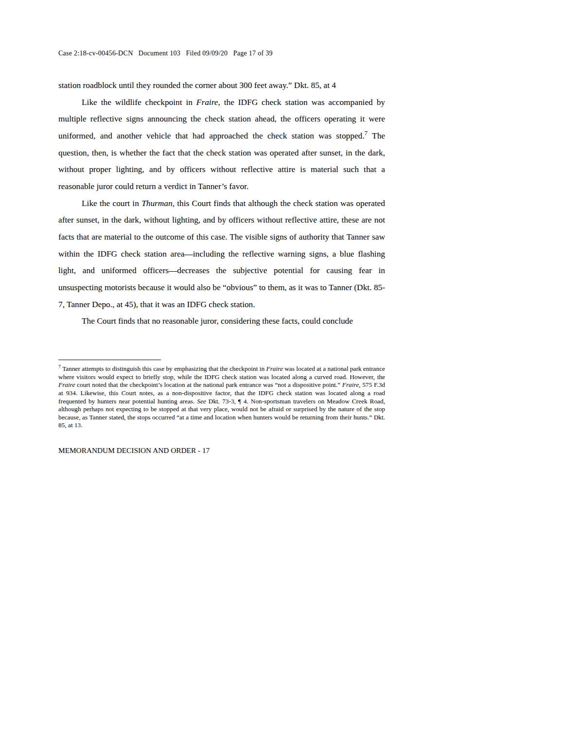Case 2:18-cv-00456-DCN Document 103 Filed 09/09/20 Page 17 of 39
station roadblock until they rounded the corner about 300 feet away.” Dkt. 85, at 4
Like the wildlife checkpoint in Fraire, the IDFG check station was accompanied by multiple reflective signs announcing the check station ahead, the officers operating it were uniformed, and another vehicle that had approached the check station was stopped.7 The question, then, is whether the fact that the check station was operated after sunset, in the dark, without proper lighting, and by officers without reflective attire is material such that a reasonable juror could return a verdict in Tanner’s favor.
Like the court in Thurman, this Court finds that although the check station was operated after sunset, in the dark, without lighting, and by officers without reflective attire, these are not facts that are material to the outcome of this case. The visible signs of authority that Tanner saw within the IDFG check station area—including the reflective warning signs, a blue flashing light, and uniformed officers—decreases the subjective potential for causing fear in unsuspecting motorists because it would also be “obvious” to them, as it was to Tanner (Dkt. 85-7, Tanner Depo., at 45), that it was an IDFG check station.
The Court finds that no reasonable juror, considering these facts, could conclude
7 Tanner attempts to distinguish this case by emphasizing that the checkpoint in Fraire was located at a national park entrance where visitors would expect to briefly stop, while the IDFG check station was located along a curved road. However, the Fraire court noted that the checkpoint’s location at the national park entrance was “not a dispositive point.” Fraire, 575 F.3d at 934. Likewise, this Court notes, as a non-dispositive factor, that the IDFG check station was located along a road frequented by hunters near potential hunting areas. See Dkt. 73-3, ¶ 4. Non-sportsman travelers on Meadow Creek Road, although perhaps not expecting to be stopped at that very place, would not be afraid or surprised by the nature of the stop because, as Tanner stated, the stops occurred “at a time and location when hunters would be returning from their hunts.” Dkt. 85, at 13.
MEMORANDUM DECISION AND ORDER - 17